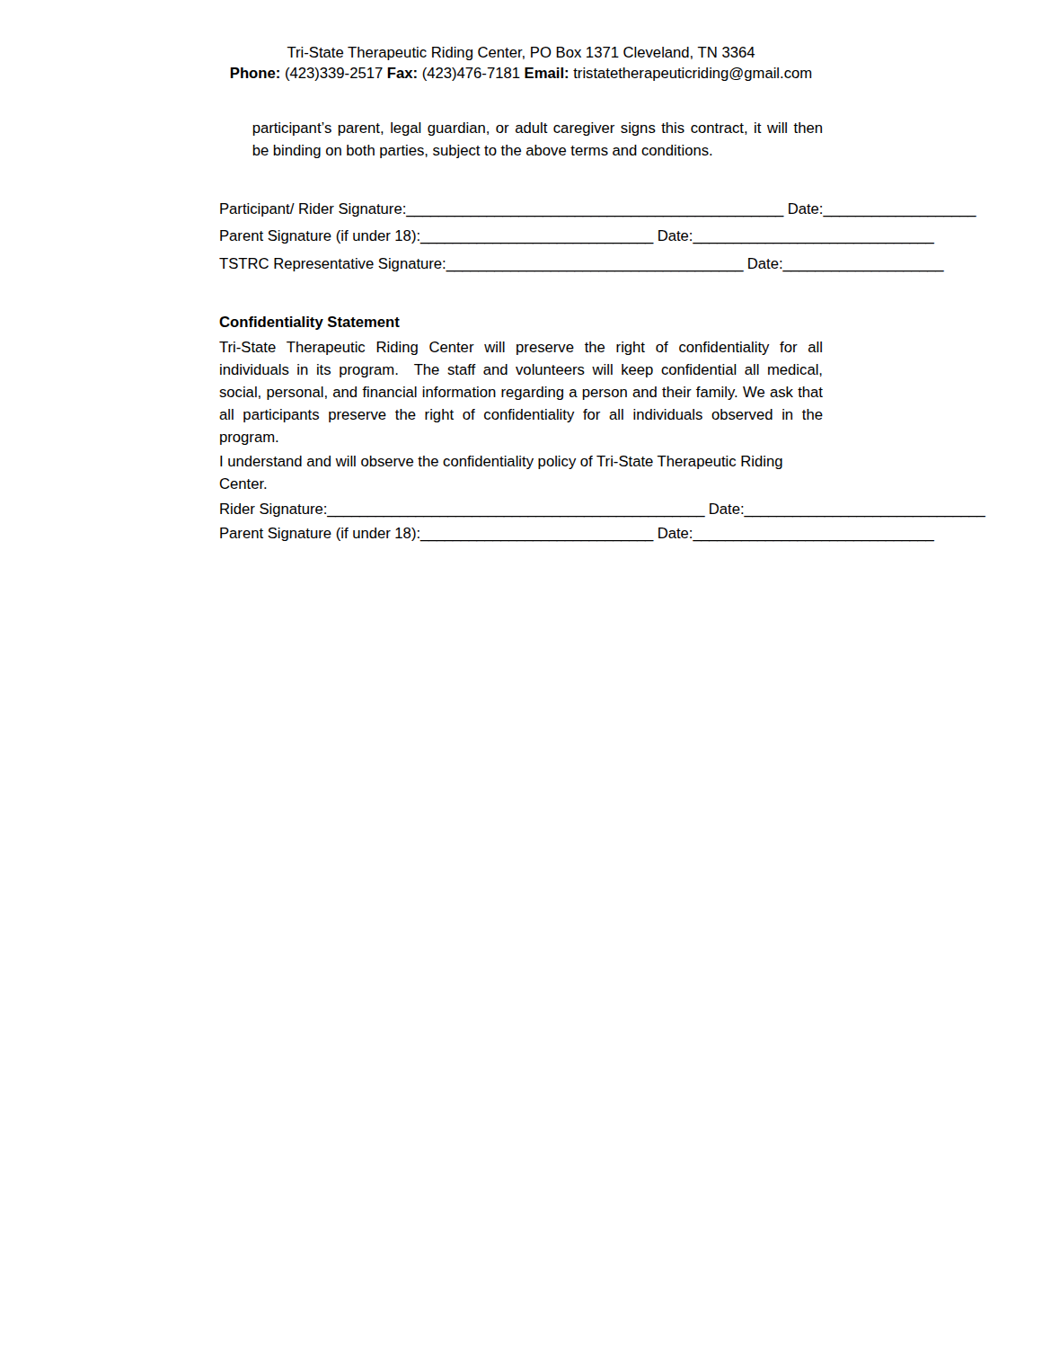Tri-State Therapeutic Riding Center, PO Box 1371 Cleveland, TN 3364
Phone: (423)339-2517 Fax: (423)476-7181 Email: tristatetherapeuticriding@gmail.com
participant’s parent, legal guardian, or adult caregiver signs this contract, it will then be binding on both parties, subject to the above terms and conditions.
Participant/ Rider Signature:_______________________________________________ Date:___________________
Parent Signature (if under 18):_____________________________ Date:______________________________
TSTRC Representative Signature:_____________________________________ Date:____________________
Confidentiality Statement
Tri-State Therapeutic Riding Center will preserve the right of confidentiality for all individuals in its program. The staff and volunteers will keep confidential all medical, social, personal, and financial information regarding a person and their family. We ask that all participants preserve the right of confidentiality for all individuals observed in the program.
I understand and will observe the confidentiality policy of Tri-State Therapeutic Riding Center.
Rider Signature:_______________________________________________ Date:______________________________
Parent Signature (if under 18):_____________________________ Date:______________________________